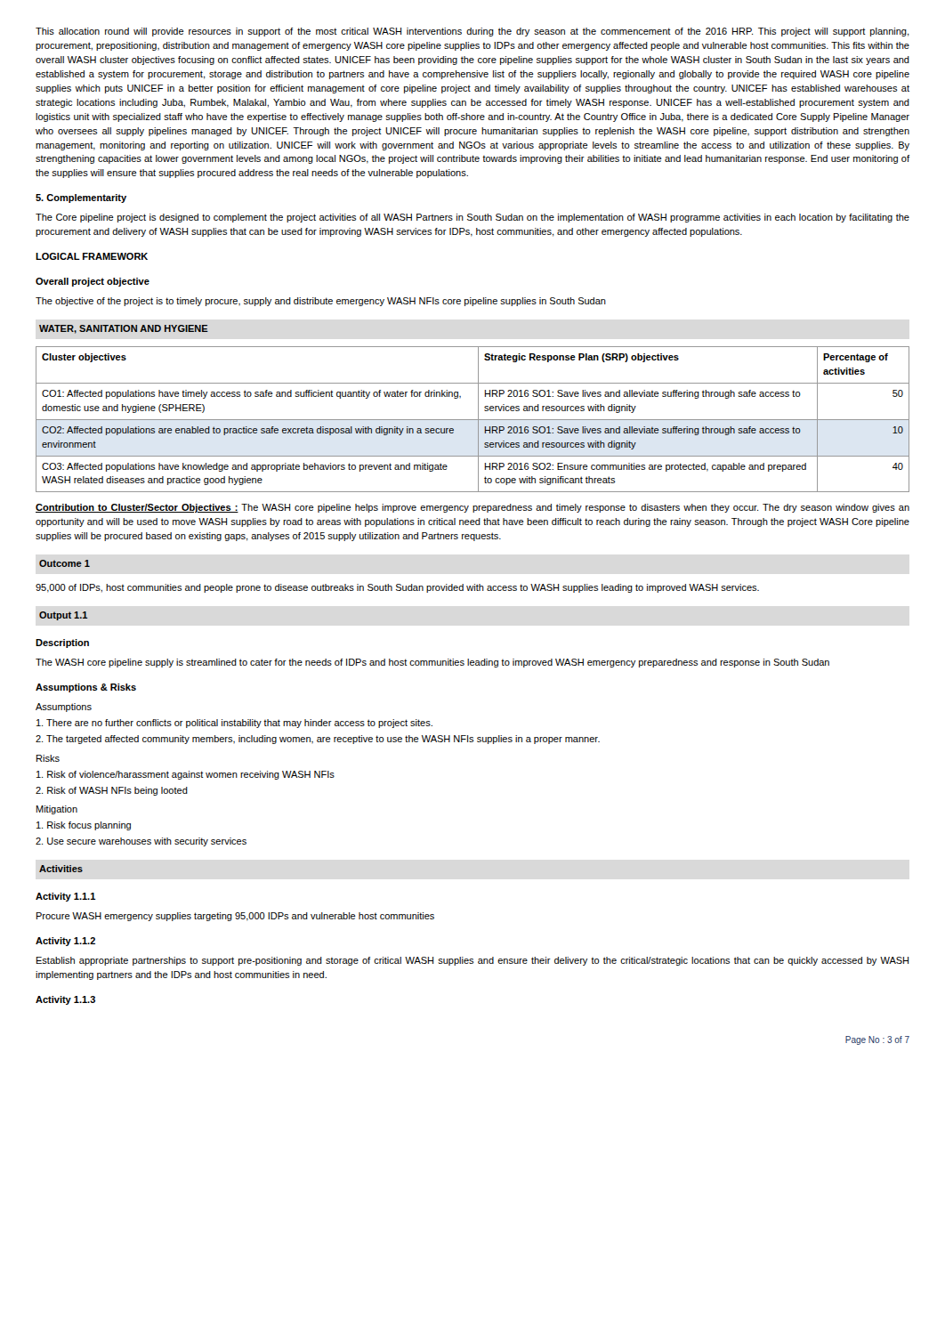This allocation round will provide resources in support of the most critical WASH interventions during the dry season at the commencement of the 2016 HRP. This project will support planning, procurement, prepositioning, distribution and management of emergency WASH core pipeline supplies to IDPs and other emergency affected people and vulnerable host communities. This fits within the overall WASH cluster objectives focusing on conflict affected states. UNICEF has been providing the core pipeline supplies support for the whole WASH cluster in South Sudan in the last six years and established a system for procurement, storage and distribution to partners and have a comprehensive list of the suppliers locally, regionally and globally to provide the required WASH core pipeline supplies which puts UNICEF in a better position for efficient management of core pipeline project and timely availability of supplies throughout the country. UNICEF has established warehouses at strategic locations including Juba, Rumbek, Malakal, Yambio and Wau, from where supplies can be accessed for timely WASH response. UNICEF has a well-established procurement system and logistics unit with specialized staff who have the expertise to effectively manage supplies both off-shore and in-country. At the Country Office in Juba, there is a dedicated Core Supply Pipeline Manager who oversees all supply pipelines managed by UNICEF. Through the project UNICEF will procure humanitarian supplies to replenish the WASH core pipeline, support distribution and strengthen management, monitoring and reporting on utilization. UNICEF will work with government and NGOs at various appropriate levels to streamline the access to and utilization of these supplies. By strengthening capacities at lower government levels and among local NGOs, the project will contribute towards improving their abilities to initiate and lead humanitarian response. End user monitoring of the supplies will ensure that supplies procured address the real needs of the vulnerable populations.
5. Complementarity
The Core pipeline project is designed to complement the project activities of all WASH Partners in South Sudan on the implementation of WASH programme activities in each location by facilitating the procurement and delivery of WASH supplies that can be used for improving WASH services for IDPs, host communities, and other emergency affected populations.
LOGICAL FRAMEWORK
Overall project objective
The objective of the project is to timely procure, supply and distribute emergency WASH NFIs core pipeline supplies in South Sudan
WATER, SANITATION AND HYGIENE
| Cluster objectives | Strategic Response Plan (SRP) objectives | Percentage of activities |
| --- | --- | --- |
| CO1: Affected populations have timely access to safe and sufficient quantity of water for drinking, domestic use and hygiene (SPHERE) | HRP 2016 SO1: Save lives and alleviate suffering through safe access to services and resources with dignity | 50 |
| CO2: Affected populations are enabled to practice safe excreta disposal with dignity in a secure environment | HRP 2016 SO1: Save lives and alleviate suffering through safe access to services and resources with dignity | 10 |
| CO3: Affected populations have knowledge and appropriate behaviors to prevent and mitigate WASH related diseases and practice good hygiene | HRP 2016 SO2: Ensure communities are protected, capable and prepared to cope with significant threats | 40 |
Contribution to Cluster/Sector Objectives : The WASH core pipeline helps improve emergency preparedness and timely response to disasters when they occur. The dry season window gives an opportunity and will be used to move WASH supplies by road to areas with populations in critical need that have been difficult to reach during the rainy season. Through the project WASH Core pipeline supplies will be procured based on existing gaps, analyses of 2015 supply utilization and Partners requests.
Outcome 1
95,000 of IDPs, host communities and people prone to disease outbreaks in South Sudan provided with access to WASH supplies leading to improved WASH services.
Output 1.1
Description
The WASH core pipeline supply is streamlined to cater for the needs of IDPs and host communities leading to improved WASH emergency preparedness and response in South Sudan
Assumptions & Risks
Assumptions
1. There are no further conflicts or political instability that may hinder access to project sites.
2. The targeted affected community members, including women, are receptive to use the WASH NFIs supplies in a proper manner.
Risks
1. Risk of violence/harassment against women receiving WASH NFIs
2. Risk of WASH NFIs being looted
Mitigation
1. Risk focus planning
2. Use secure warehouses with security services
Activities
Activity 1.1.1
Procure WASH emergency supplies targeting 95,000 IDPs and vulnerable host communities
Activity 1.1.2
Establish appropriate partnerships to support pre-positioning and storage of critical WASH supplies and ensure their delivery to the critical/strategic locations that can be quickly accessed by WASH implementing partners and the IDPs and host communities in need.
Activity 1.1.3
Page No : 3 of 7